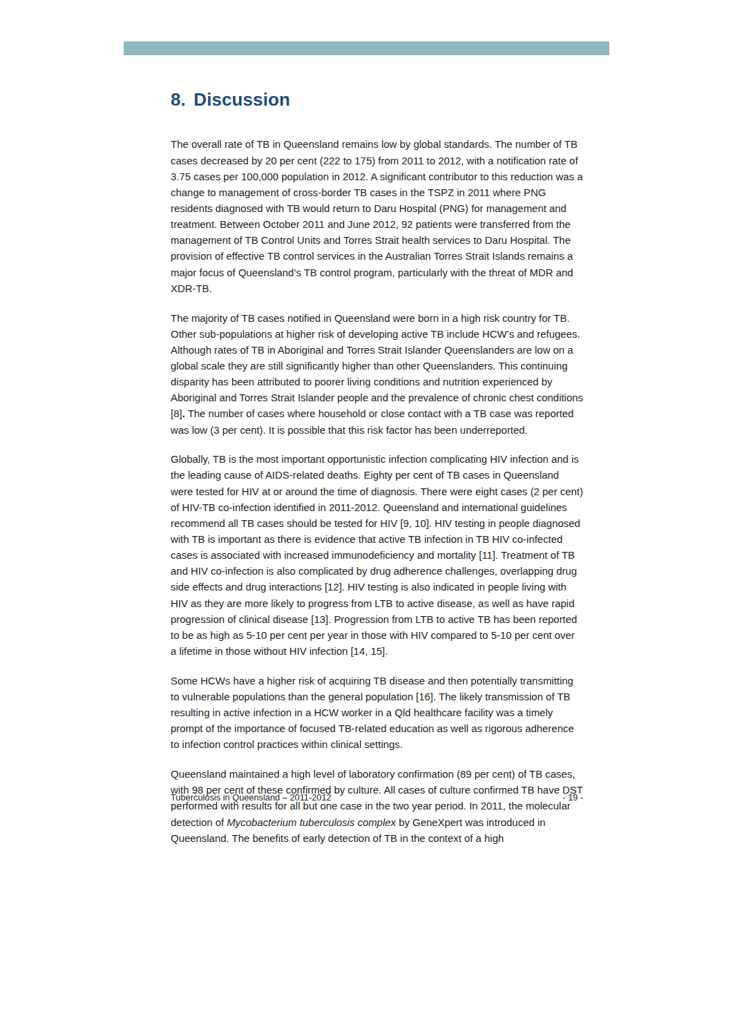8. Discussion
The overall rate of TB in Queensland remains low by global standards. The number of TB cases decreased by 20 per cent (222 to 175) from 2011 to 2012, with a notification rate of 3.75 cases per 100,000 population in 2012. A significant contributor to this reduction was a change to management of cross-border TB cases in the TSPZ in 2011 where PNG residents diagnosed with TB would return to Daru Hospital (PNG) for management and treatment. Between October 2011 and June 2012, 92 patients were transferred from the management of TB Control Units and Torres Strait health services to Daru Hospital. The provision of effective TB control services in the Australian Torres Strait Islands remains a major focus of Queensland’s TB control program, particularly with the threat of MDR and XDR-TB.
The majority of TB cases notified in Queensland were born in a high risk country for TB. Other sub-populations at higher risk of developing active TB include HCW’s and refugees. Although rates of TB in Aboriginal and Torres Strait Islander Queenslanders are low on a global scale they are still significantly higher than other Queenslanders. This continuing disparity has been attributed to poorer living conditions and nutrition experienced by Aboriginal and Torres Strait Islander people and the prevalence of chronic chest conditions [8]. The number of cases where household or close contact with a TB case was reported was low (3 per cent). It is possible that this risk factor has been underreported.
Globally, TB is the most important opportunistic infection complicating HIV infection and is the leading cause of AIDS-related deaths. Eighty per cent of TB cases in Queensland were tested for HIV at or around the time of diagnosis. There were eight cases (2 per cent) of HIV-TB co-infection identified in 2011-2012. Queensland and international guidelines recommend all TB cases should be tested for HIV [9, 10]. HIV testing in people diagnosed with TB is important as there is evidence that active TB infection in TB HIV co-infected cases is associated with increased immunodeficiency and mortality [11]. Treatment of TB and HIV co-infection is also complicated by drug adherence challenges, overlapping drug side effects and drug interactions [12]. HIV testing is also indicated in people living with HIV as they are more likely to progress from LTB to active disease, as well as have rapid progression of clinical disease [13]. Progression from LTB to active TB has been reported to be as high as 5-10 per cent per year in those with HIV compared to 5-10 per cent over a lifetime in those without HIV infection [14, 15].
Some HCWs have a higher risk of acquiring TB disease and then potentially transmitting to vulnerable populations than the general population [16]. The likely transmission of TB resulting in active infection in a HCW worker in a Qld healthcare facility was a timely prompt of the importance of focused TB-related education as well as rigorous adherence to infection control practices within clinical settings.
Queensland maintained a high level of laboratory confirmation (89 per cent) of TB cases, with 98 per cent of these confirmed by culture. All cases of culture confirmed TB have DST performed with results for all but one case in the two year period. In 2011, the molecular detection of Mycobacterium tuberculosis complex by GeneXpert was introduced in Queensland. The benefits of early detection of TB in the context of a high
Tuberculosis in Queensland – 2011-2012 - 19 -